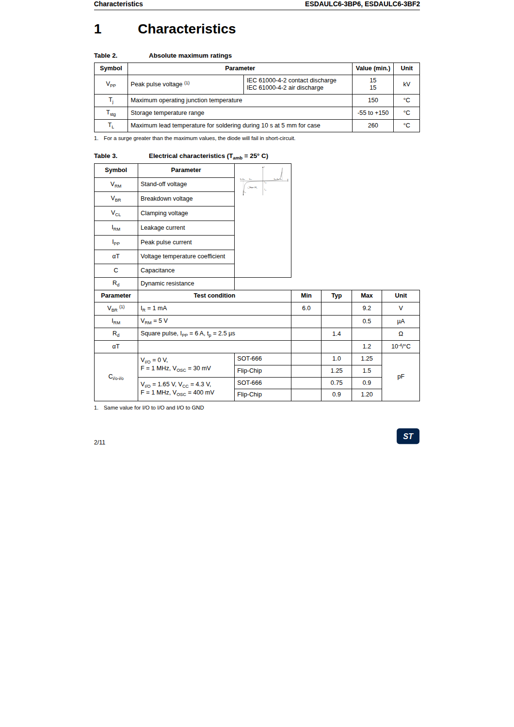Characteristics
ESDAULC6-3BP6, ESDAULC6-3BF2
1 Characteristics
Table 2. Absolute maximum ratings
| Symbol | Parameter | Value (min.) | Unit |
| --- | --- | --- | --- |
| V PP | Peak pulse voltage (1) | IEC 61000-4-2 contact discharge IEC 61000-4-2 air discharge | 15 15 | kV |
| T j | Maximum operating junction temperature | 150 | °C |
| T stg | Storage temperature range | -55 to +150 | °C |
| T L | Maximum lead temperature for soldering during 10 s at 5 mm for case | 260 | °C |
1. For a surge greater than the maximum values, the diode will fail in short-circuit.
Table 3. Electrical characteristics (Tamb = 25° C)
| Symbol | Parameter | I V V CL V BR V RM I RM V RM V BR V CL Slope: 1/R d I PP I PP | |
| V RM | Stand-off voltage | |
| V BR | Breakdown voltage | |
| V CL | Clamping voltage | |
| I RM | Leakage current | |
| I PP | Peak pulse current | |
| αT | Voltage temperature coefficient | |
| C | Capacitance | |
| R d | Dynamic resistance | |
| Parameter | Test condition | Min | Typ | Max | Unit |
| V BR (1) | I R = 1 mA | 6.0 | | 9.2 | V |
| I RM | V RM = 5 V | | | 0.5 | µA |
| R d | Square pulse, I PP = 6 A, t p = 2.5 µs | | 1.4 | | Ω |
| αT | | | | 1.2 | 10 -4 /°C |
| C i/o-i/o | V I/O = 0 V, F = 1 MHz, V OSC = 30 mV | SOT-666 | | 1.0 | 1.25 | pF |
| Flip-Chip | | 1.25 | 1.5 |
| V I/O = 1.65 V, V CC = 4.3 V, F = 1 MHz, V OSC = 400 mV | SOT-666 | | 0.75 | 0.9 |
| Flip-Chip | | 0.9 | 1.20 |
1. Same value for I/O to I/O and I/O to GND
2/11
ST